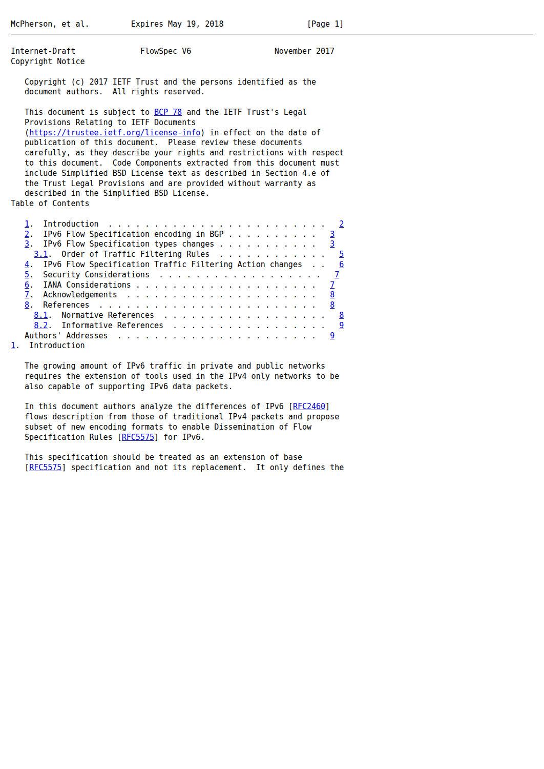McPherson, et al.         Expires May 19, 2018                  [Page 1]
Internet-Draft              FlowSpec V6                  November 2017

Copyright Notice

   Copyright (c) 2017 IETF Trust and the persons identified as the
   document authors.  All rights reserved.

   This document is subject to BCP 78 and the IETF Trust's Legal
   Provisions Relating to IETF Documents
   (https://trustee.ietf.org/license-info) in effect on the date of
   publication of this document.  Please review these documents
   carefully, as they describe your rights and restrictions with respect
   to this document.  Code Components extracted from this document must
   include Simplified BSD License text as described in Section 4.e of
   the Trust Legal Provisions and are provided without warranty as
   described in the Simplified BSD License.
Table of Contents

   1.  Introduction  . . . . . . . . . . . . . . . . . . . . . . . .   2
   2.  IPv6 Flow Specification encoding in BGP . . . . . . . . . .   3
   3.  IPv6 Flow Specification types changes . . . . . . . . . . .   3
     3.1.  Order of Traffic Filtering Rules  . . . . . . . . . . . .   5
   4.  IPv6 Flow Specification Traffic Filtering Action changes  . .   6
   5.  Security Considerations  . . . . . . . . . . . . . . . . . .   7
   6.  IANA Considerations . . . . . . . . . . . . . . . . . . . .   7
   7.  Acknowledgements  . . . . . . . . . . . . . . . . . . . . .   8
   8.  References  . . . . . . . . . . . . . . . . . . . . . . . .   8
     8.1.  Normative References  . . . . . . . . . . . . . . . . . .   8
     8.2.  Informative References  . . . . . . . . . . . . . . . . .   9
   Authors' Addresses  . . . . . . . . . . . . . . . . . . . . . .   9
1.  Introduction

   The growing amount of IPv6 traffic in private and public networks
   requires the extension of tools used in the IPv4 only networks to be
   also capable of supporting IPv6 data packets.

   In this document authors analyze the differences of IPv6 [RFC2460]
   flows description from those of traditional IPv4 packets and propose
   subset of new encoding formats to enable Dissemination of Flow
   Specification Rules [RFC5575] for IPv6.

   This specification should be treated as an extension of base
   [RFC5575] specification and not its replacement.  It only defines the